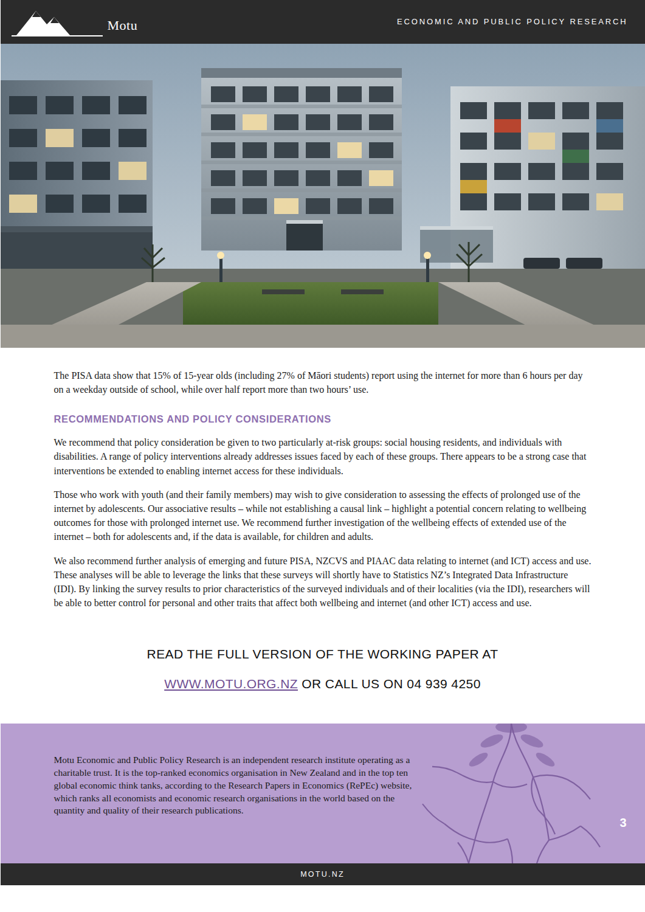Motu
Economic and Public Policy Research
The PISA data show that 15% of 15-year olds (including 27% of Māori students) report using the internet for more than 6 hours per day on a weekday outside of school, while over half report more than two hours’ use.
Recommendations and Policy Considerations
We recommend that policy consideration be given to two particularly at-risk groups: social housing residents, and individuals with disabilities. A range of policy interventions already addresses issues faced by each of these groups. There appears to be a strong case that interventions be extended to enabling internet access for these individuals.
Those who work with youth (and their family members) may wish to give consideration to assessing the effects of prolonged use of the internet by adolescents. Our associative results – while not establishing a causal link – highlight a potential concern relating to wellbeing outcomes for those with prolonged internet use. We recommend further investigation of the wellbeing effects of extended use of the internet – both for adolescents and, if the data is available, for children and adults.
We also recommend further analysis of emerging and future PISA, NZCVS and PIAAC data relating to internet (and ICT) access and use. These analyses will be able to leverage the links that these surveys will shortly have to Statistics NZ’s Integrated Data Infrastructure (IDI). By linking the survey results to prior characteristics of the surveyed individuals and of their localities (via the IDI), researchers will be able to better control for personal and other traits that affect both wellbeing and internet (and other ICT) access and use.
READ THE FULL VERSION OF THE WORKING PAPER AT
WWW.MOTU.ORG.NZ OR CALL US ON 04 939 4250
Motu Economic and Public Policy Research is an independent research institute operating as a charitable trust. It is the top-ranked economics organisation in New Zealand and in the top ten global economic think tanks, according to the Research Papers in Economics (RePEc) website, which ranks all economists and economic research organisations in the world based on the quantity and quality of their research publications.
3
MOTU.NZ